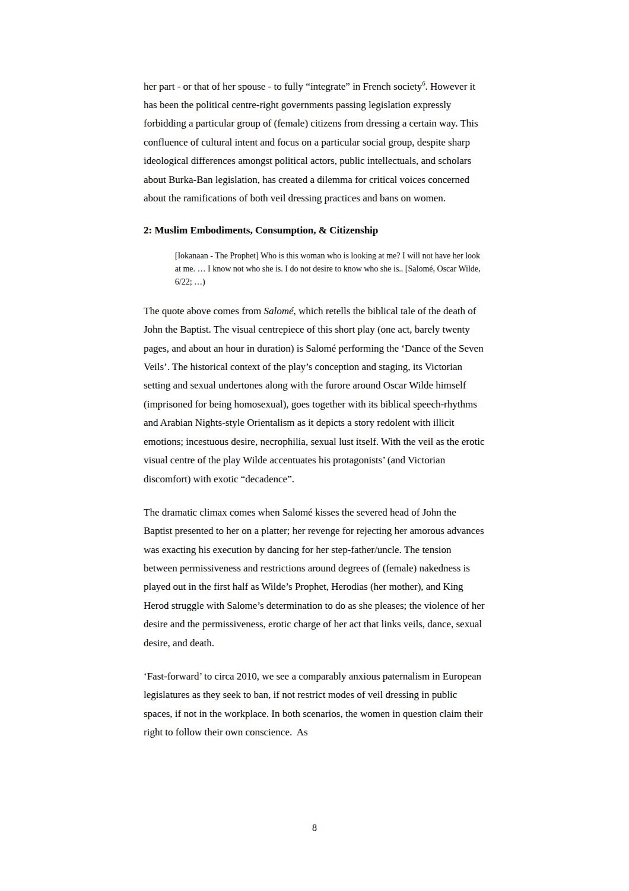her part - or that of her spouse - to fully “integrate” in French society6. However it has been the political centre-right governments passing legislation expressly forbidding a particular group of (female) citizens from dressing a certain way. This confluence of cultural intent and focus on a particular social group, despite sharp ideological differences amongst political actors, public intellectuals, and scholars about Burka-Ban legislation, has created a dilemma for critical voices concerned about the ramifications of both veil dressing practices and bans on women.
2: Muslim Embodiments, Consumption, & Citizenship
[Iokanaan - The Prophet] Who is this woman who is looking at me? I will not have her look at me. … I know not who she is. I do not desire to know who she is.. [Salomé, Oscar Wilde, 6/22; …)
The quote above comes from Salomé, which retells the biblical tale of the death of John the Baptist. The visual centrepiece of this short play (one act, barely twenty pages, and about an hour in duration) is Salomé performing the ‘Dance of the Seven Veils’. The historical context of the play’s conception and staging, its Victorian setting and sexual undertones along with the furore around Oscar Wilde himself (imprisoned for being homosexual), goes together with its biblical speech-rhythms and Arabian Nights-style Orientalism as it depicts a story redolent with illicit emotions; incestuous desire, necrophilia, sexual lust itself. With the veil as the erotic visual centre of the play Wilde accentuates his protagonists’ (and Victorian discomfort) with exotic “decadence”.
The dramatic climax comes when Salomé kisses the severed head of John the Baptist presented to her on a platter; her revenge for rejecting her amorous advances was exacting his execution by dancing for her step-father/uncle. The tension between permissiveness and restrictions around degrees of (female) nakedness is played out in the first half as Wilde’s Prophet, Herodias (her mother), and King Herod struggle with Salome’s determination to do as she pleases; the violence of her desire and the permissiveness, erotic charge of her act that links veils, dance, sexual desire, and death.
‘Fast-forward’ to circa 2010, we see a comparably anxious paternalism in European legislatures as they seek to ban, if not restrict modes of veil dressing in public spaces, if not in the workplace. In both scenarios, the women in question claim their right to follow their own conscience. As
8